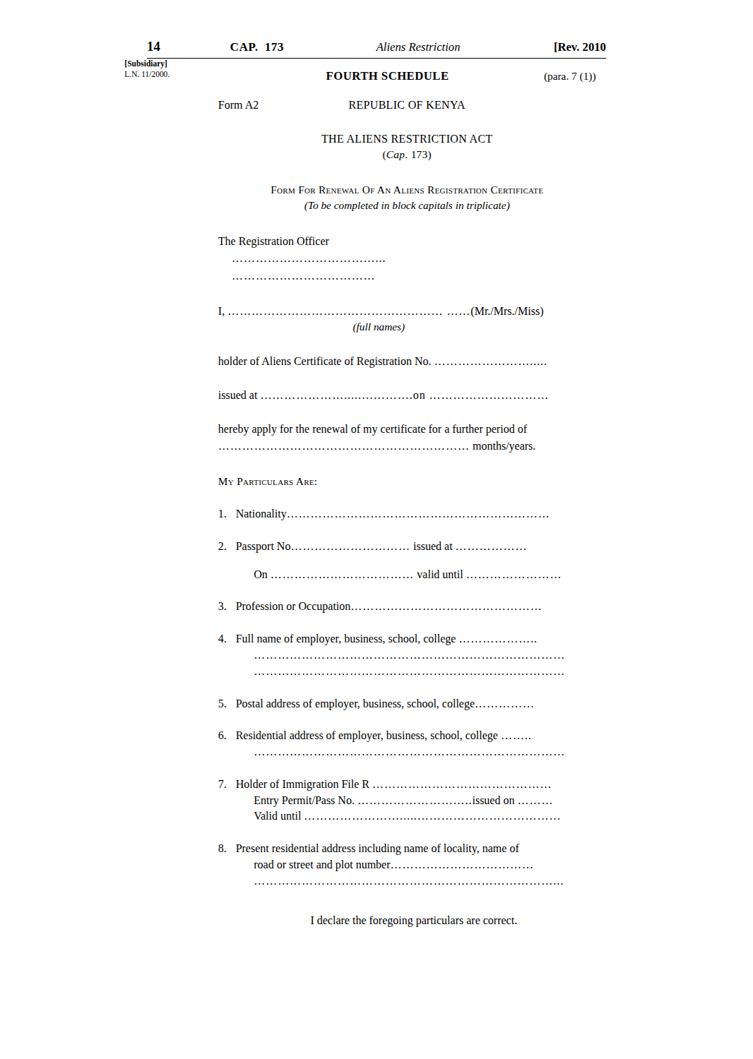14
CAP. 173
Aliens Restriction
[Rev. 2010
[Subsidiary]
L.N. 11/2000.
FOURTH SCHEDULE
(para. 7 (1))
Form A2
REPUBLIC OF KENYA
THE ALIENS RESTRICTION ACT (Cap. 173)
Form For Renewal Of An Aliens Registration Certificate
(To be completed in block capitals in triplicate)
The Registration Officer
………………………………...
………………………………
I, ……………………………………………… ……(Mr./Mrs./Miss)
(full names)
holder of Aliens Certificate of Registration No. …………………….....
issued at ………………….....………….on …………………………
hereby apply for the renewal of my certificate for a further period of
……………………………………………………… months/years.
My Particulars Are:
1. Nationality…………………………………………………………
2. Passport No………………………… issued at ………………
On ……………………………… valid until ……………………
3. Profession or Occupation…………………………………………
4. Full name of employer, business, school, college ………………..
……………………………………………………………………
……………………………………………………………………
5. Postal address of employer, business, school, college……………
6. Residential address of employer, business, school, college ……..
……………………………………………………………………
7. Holder of Immigration File R ………………………………………
Entry Permit/Pass No. ……………………….. issued on ………
Valid until …………………….....………………………………
8. Present residential address including name of locality, name of
road or street and plot number………………………………
…………………………………………………………………...
I declare the foregoing particulars are correct.